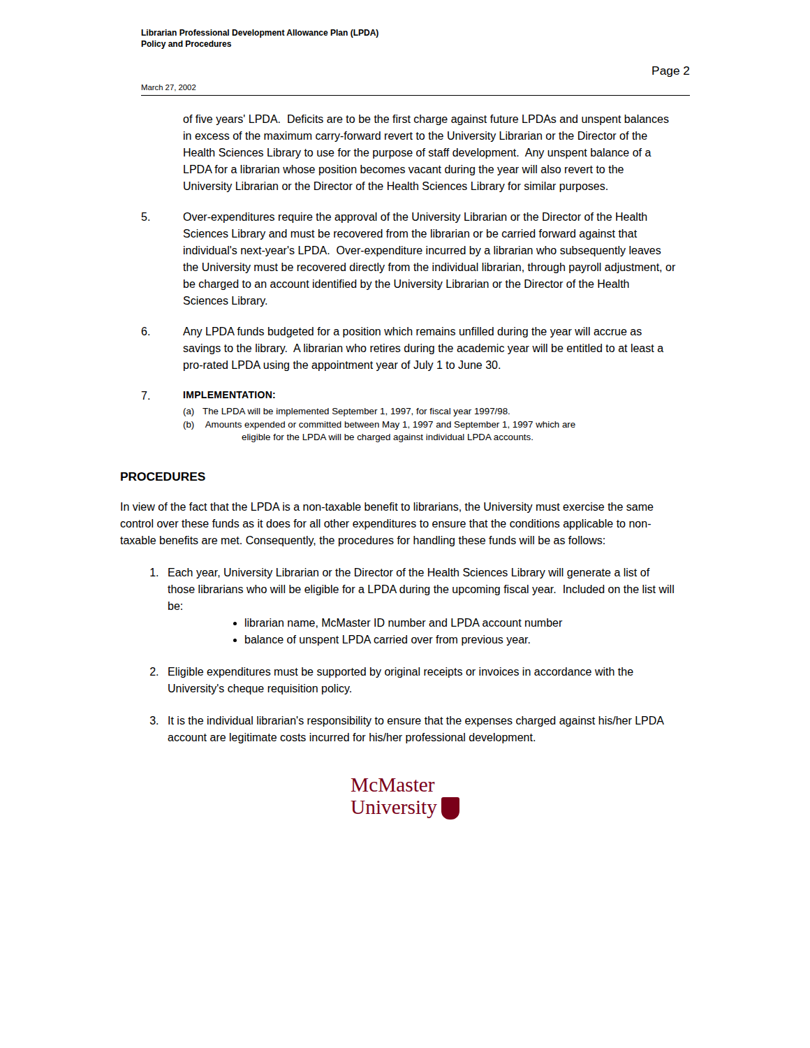Librarian Professional Development Allowance Plan (LPDA)
Policy and Procedures
Page 2
March 27, 2002
of five years' LPDA. Deficits are to be the first charge against future LPDAs and unspent balances in excess of the maximum carry-forward revert to the University Librarian or the Director of the Health Sciences Library to use for the purpose of staff development. Any unspent balance of a LPDA for a librarian whose position becomes vacant during the year will also revert to the University Librarian or the Director of the Health Sciences Library for similar purposes.
5.
Over-expenditures require the approval of the University Librarian or the Director of the Health Sciences Library and must be recovered from the librarian or be carried forward against that individual's next-year's LPDA. Over-expenditure incurred by a librarian who subsequently leaves the University must be recovered directly from the individual librarian, through payroll adjustment, or be charged to an account identified by the University Librarian or the Director of the Health Sciences Library.
6.
Any LPDA funds budgeted for a position which remains unfilled during the year will accrue as savings to the library. A librarian who retires during the academic year will be entitled to at least a pro-rated LPDA using the appointment year of July 1 to June 30.
7.
IMPLEMENTATION:
(a)
The LPDA will be implemented September 1, 1997, for fiscal year 1997/98.
(b)
Amounts expended or committed between May 1, 1997 and September 1, 1997 which are
eligible for the LPDA will be charged against individual LPDA accounts.
PROCEDURES
In view of the fact that the LPDA is a non-taxable benefit to librarians, the University must exercise the same control over these funds as it does for all other expenditures to ensure that the conditions applicable to non-taxable benefits are met. Consequently, the procedures for handling these funds will be as follows:
Each year, University Librarian or the Director of the Health Sciences Library will generate a list of those librarians who will be eligible for a LPDA during the upcoming fiscal year. Included on the list will be:
librarian name, McMaster ID number and LPDA account number
balance of unspent LPDA carried over from previous year.
Eligible expenditures must be supported by original receipts or invoices in accordance with the University's cheque requisition policy.
It is the individual librarian's responsibility to ensure that the expenses charged against his/her LPDA account are legitimate costs incurred for his/her professional development.
McMaster University